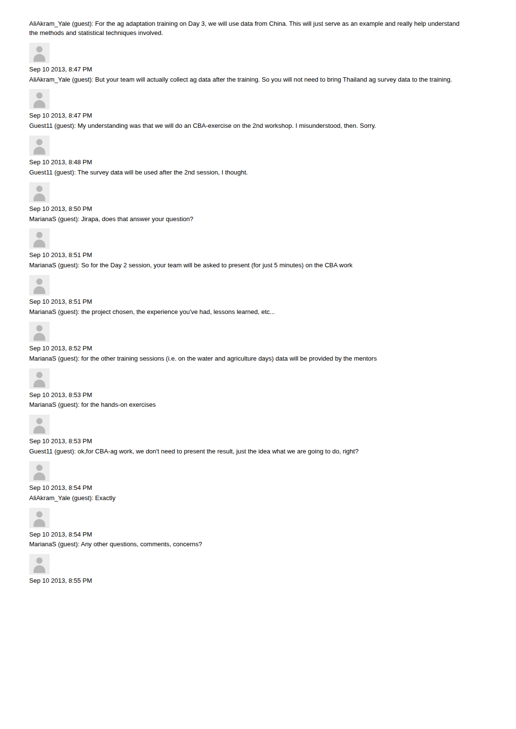AliAkram_Yale (guest): For the ag adaptation training on Day 3, we will use data from China. This will just serve as an example and really help understand the methods and statistical techniques involved.
Sep 10 2013, 8:47 PM
AliAkram_Yale (guest): But your team will actually collect ag data after the training. So you will not need to bring Thailand ag survey data to the training.
Sep 10 2013, 8:47 PM
Guest11 (guest): My understanding was that we will do an CBA-exercise on the 2nd workshop. I misunderstood, then. Sorry.
Sep 10 2013, 8:48 PM
Guest11 (guest): The survey data will be used after the 2nd session, I thought.
Sep 10 2013, 8:50 PM
MarianaS (guest): Jirapa, does that answer your question?
Sep 10 2013, 8:51 PM
MarianaS (guest): So for the Day 2 session, your team will be asked to present (for just 5 minutes) on the CBA work
Sep 10 2013, 8:51 PM
MarianaS (guest): the project chosen, the experience you've had, lessons learned, etc...
Sep 10 2013, 8:52 PM
MarianaS (guest): for the other training sessions (i.e. on the water and agriculture days) data will be provided by the mentors
Sep 10 2013, 8:53 PM
MarianaS (guest): for the hands-on exercises
Sep 10 2013, 8:53 PM
Guest11 (guest): ok,for CBA-ag work, we don't need to present the result, just the idea what we are going to do, right?
Sep 10 2013, 8:54 PM
AliAkram_Yale (guest): Exactly
Sep 10 2013, 8:54 PM
MarianaS (guest): Any other questions, comments, concerns?
Sep 10 2013, 8:55 PM